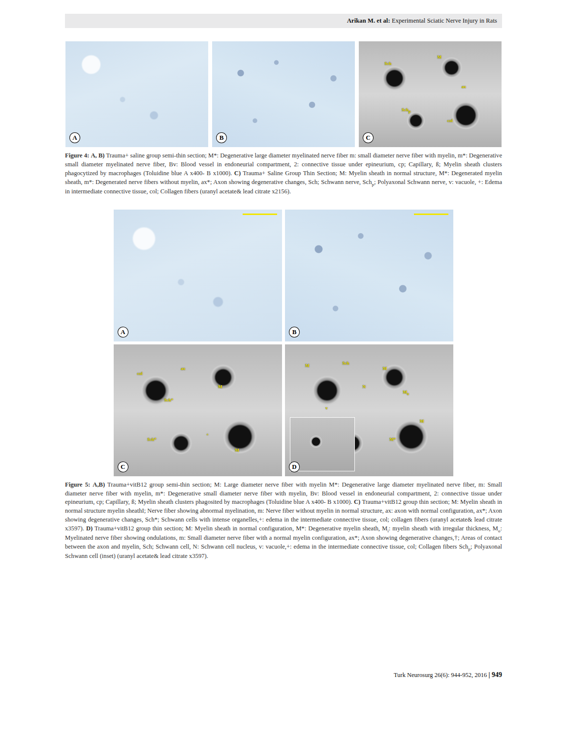Arikan M. et al: Experimental Sciatic Nerve Injury in Rats
A
B
Sch M ax Schp col C
Figure 4: A, B) Trauma+ saline group semi-thin section; M*: Degenerative large diameter myelinated nerve fiber m: small diameter nerve fiber with myelin, m*: Degenerative small diameter myelinated nerve fiber, Bv: Blood vessel in endoneurial compartment, 2: connective tissue under epineurium, cp; Capillary, ß; Myelin sheath clusters phagocytized by macrophages (Toluidine blue A x400- B x1000). C) Trauma+ Saline Group Thin Section; M: Myelin sheath in normal structure, M*: Degenerated myelin sheath, m*: Degenerated nerve fibers without myelin, ax*; Axon showing degenerative changes, Sch; Schwann nerve, Schp; Polyaxonal Schwann nerve, v: vacuole, +: Edema in intermediate connective tissue, col; Collagen fibers (uranyl acetate& lead citrate x2156).
A
B
col ax Sch* M Sch* + M C
M Sch M N Mo v M M* Schp D
Figure 5: A,B) Trauma+vitB12 group semi-thin section; M: Large diameter nerve fiber with myelin M*: Degenerative large diameter myelinated nerve fiber, m: Small diameter nerve fiber with myelin, m*: Degenerative small diameter nerve fiber with myelin, Bv: Blood vessel in endoneurial compartment, 2: connective tissue under epineurium, cp; Capillary, ß; Myelin sheath clusters phagosited by macrophages (Toluidine blue A x400- B x1000). C) Trauma+vitB12 group thin section; M: Myelin sheath in normal structure myelin sheathI; Nerve fiber showing abnormal myelination, m: Nerve fiber without myelin in normal structure, ax: axon with normal configuration, ax*; Axon showing degenerative changes, Sch*; Schwann cells with intense organelles,+: edema in the intermediate connective tissue, col; collagen fibers (uranyl acetate& lead citrate x3597). D) Trauma+vitB12 group thin section; M: Myelin sheath in normal configuration, M*: Degenerative myelin sheath, Mi: myelin sheath with irregular thickness, Mo: Myelinated nerve fiber showing ondulations, m: Small diameter nerve fiber with a normal myelin configuration, ax*; Axon showing degenerative changes,†; Areas of contact between the axon and myelin, Sch; Schwann cell, N: Schwann cell nucleus, v: vacuole,+: edema in the intermediate connective tissue, col; Collagen fibers Schp; Polyaxonal Schwann cell (inset) (uranyl acetate& lead citrate x3597).
Turk Neurosurg 26(6): 944-952, 2016 | 949